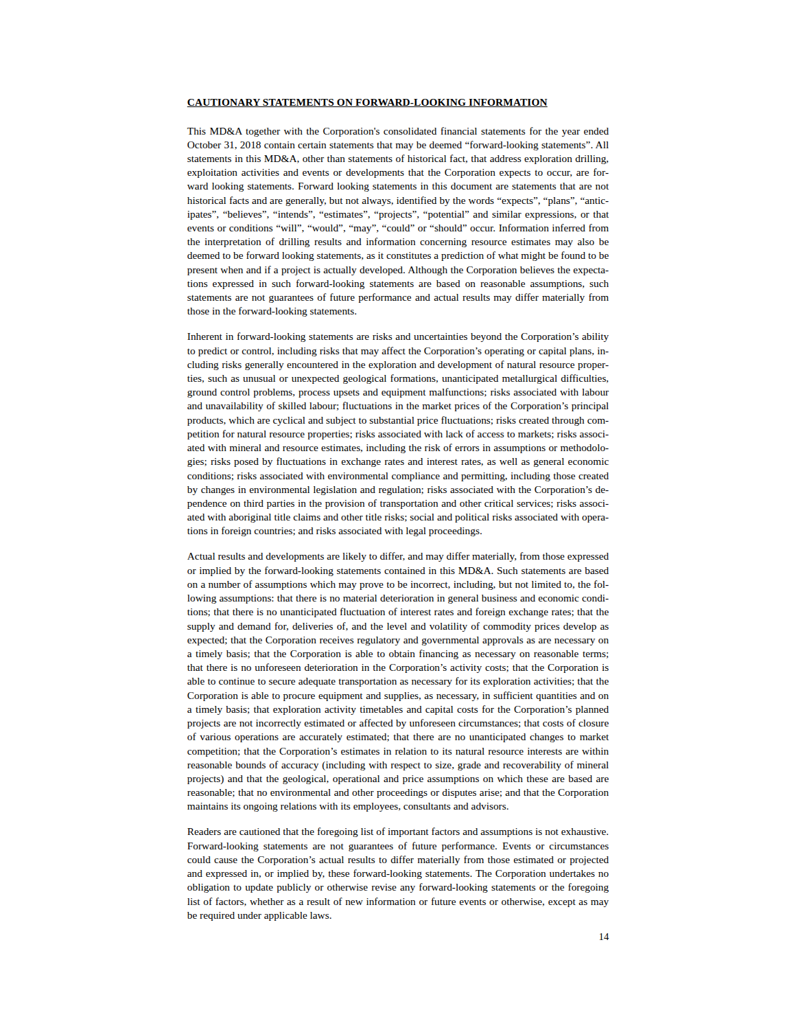CAUTIONARY STATEMENTS ON FORWARD-LOOKING INFORMATION
This MD&A together with the Corporation's consolidated financial statements for the year ended October 31, 2018 contain certain statements that may be deemed “forward-looking statements”. All statements in this MD&A, other than statements of historical fact, that address exploration drilling, exploitation activities and events or developments that the Corporation expects to occur, are forward looking statements. Forward looking statements in this document are statements that are not historical facts and are generally, but not always, identified by the words “expects”, “plans”, “anticipates”, “believes”, “intends”, “estimates”, “projects”, “potential” and similar expressions, or that events or conditions “will”, “would”, “may”, “could” or “should” occur. Information inferred from the interpretation of drilling results and information concerning resource estimates may also be deemed to be forward looking statements, as it constitutes a prediction of what might be found to be present when and if a project is actually developed. Although the Corporation believes the expectations expressed in such forward-looking statements are based on reasonable assumptions, such statements are not guarantees of future performance and actual results may differ materially from those in the forward-looking statements.
Inherent in forward-looking statements are risks and uncertainties beyond the Corporation’s ability to predict or control, including risks that may affect the Corporation’s operating or capital plans, including risks generally encountered in the exploration and development of natural resource properties, such as unusual or unexpected geological formations, unanticipated metallurgical difficulties, ground control problems, process upsets and equipment malfunctions; risks associated with labour and unavailability of skilled labour; fluctuations in the market prices of the Corporation’s principal products, which are cyclical and subject to substantial price fluctuations; risks created through competition for natural resource properties; risks associated with lack of access to markets; risks associated with mineral and resource estimates, including the risk of errors in assumptions or methodologies; risks posed by fluctuations in exchange rates and interest rates, as well as general economic conditions; risks associated with environmental compliance and permitting, including those created by changes in environmental legislation and regulation; risks associated with the Corporation’s dependence on third parties in the provision of transportation and other critical services; risks associated with aboriginal title claims and other title risks; social and political risks associated with operations in foreign countries; and risks associated with legal proceedings.
Actual results and developments are likely to differ, and may differ materially, from those expressed or implied by the forward-looking statements contained in this MD&A. Such statements are based on a number of assumptions which may prove to be incorrect, including, but not limited to, the following assumptions: that there is no material deterioration in general business and economic conditions; that there is no unanticipated fluctuation of interest rates and foreign exchange rates; that the supply and demand for, deliveries of, and the level and volatility of commodity prices develop as expected; that the Corporation receives regulatory and governmental approvals as are necessary on a timely basis; that the Corporation is able to obtain financing as necessary on reasonable terms; that there is no unforeseen deterioration in the Corporation’s activity costs; that the Corporation is able to continue to secure adequate transportation as necessary for its exploration activities; that the Corporation is able to procure equipment and supplies, as necessary, in sufficient quantities and on a timely basis; that exploration activity timetables and capital costs for the Corporation’s planned projects are not incorrectly estimated or affected by unforeseen circumstances; that costs of closure of various operations are accurately estimated; that there are no unanticipated changes to market competition; that the Corporation’s estimates in relation to its natural resource interests are within reasonable bounds of accuracy (including with respect to size, grade and recoverability of mineral projects) and that the geological, operational and price assumptions on which these are based are reasonable; that no environmental and other proceedings or disputes arise; and that the Corporation maintains its ongoing relations with its employees, consultants and advisors.
Readers are cautioned that the foregoing list of important factors and assumptions is not exhaustive. Forward-looking statements are not guarantees of future performance. Events or circumstances could cause the Corporation’s actual results to differ materially from those estimated or projected and expressed in, or implied by, these forward-looking statements. The Corporation undertakes no obligation to update publicly or otherwise revise any forward-looking statements or the foregoing list of factors, whether as a result of new information or future events or otherwise, except as may be required under applicable laws.
14